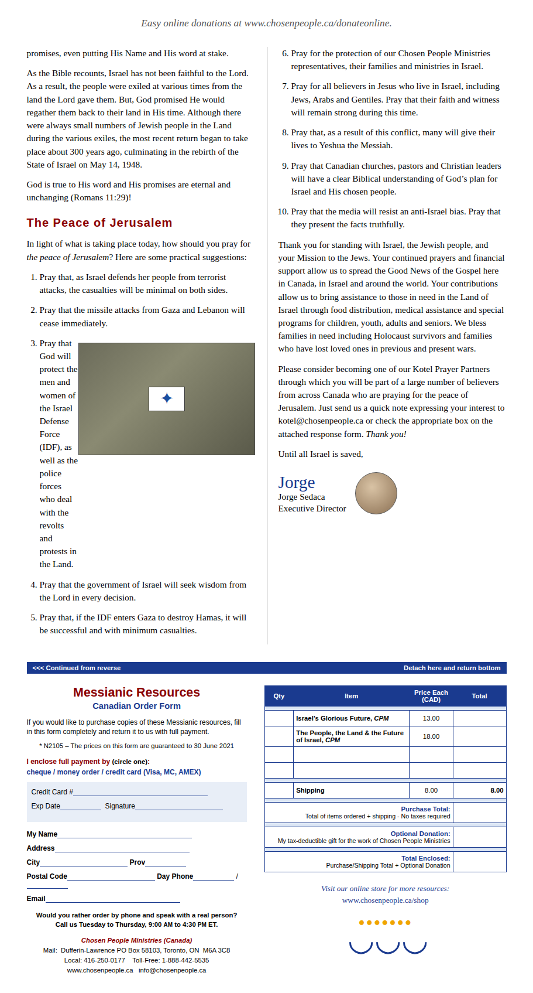Easy online donations at www.chosenpeople.ca/donateonline.
promises, even putting His Name and His word at stake.
As the Bible recounts, Israel has not been faithful to the Lord. As a result, the people were exiled at various times from the land the Lord gave them. But, God promised He would regather them back to their land in His time. Although there were always small numbers of Jewish people in the Land during the various exiles, the most recent return began to take place about 300 years ago, culminating in the rebirth of the State of Israel on May 14, 1948.
God is true to His word and His promises are eternal and unchanging (Romans 11:29)!
The Peace of Jerusalem
In light of what is taking place today, how should you pray for the peace of Jerusalem? Here are some practical suggestions:
Pray that, as Israel defends her people from terrorist attacks, the casualties will be minimal on both sides.
Pray that the missile attacks from Gaza and Lebanon will cease immediately.
✦
Pray that God will protect the men and women of the Israel Defense Force (IDF), as well as the police forces who deal with the revolts and protests in the Land.
Pray that the government of Israel will seek wisdom from the Lord in every decision.
Pray that, if the IDF enters Gaza to destroy Hamas, it will be successful and with minimum casualties.
Pray for the protection of our Chosen People Ministries representatives, their families and ministries in Israel.
Pray for all believers in Jesus who live in Israel, including Jews, Arabs and Gentiles. Pray that their faith and witness will remain strong during this time.
Pray that, as a result of this conflict, many will give their lives to Yeshua the Messiah.
Pray that Canadian churches, pastors and Christian leaders will have a clear Biblical understanding of God’s plan for Israel and His chosen people.
Pray that the media will resist an anti-Israel bias. Pray that they present the facts truthfully.
Thank you for standing with Israel, the Jewish people, and your Mission to the Jews. Your continued prayers and financial support allow us to spread the Good News of the Gospel here in Canada, in Israel and around the world. Your contributions allow us to bring assistance to those in need in the Land of Israel through food distribution, medical assistance and special programs for children, youth, adults and seniors. We bless families in need including Holocaust survivors and families who have lost loved ones in previous and present wars.
Please consider becoming one of our Kotel Prayer Partners through which you will be part of a large number of believers from across Canada who are praying for the peace of Jerusalem. Just send us a quick note expressing your interest to kotel@chosenpeople.ca or check the appropriate box on the attached response form. Thank you!
Until all Israel is saved,
Jorge
Jorge Sedaca
Executive Director
<<< Continued from reverse Detach here and return bottom
Messianic Resources
Canadian Order Form
If you would like to purchase copies of these Messianic resources, fill in this form completely and return it to us with full payment.
* N2105 – The prices on this form are guaranteed to 30 June 2021
I enclose full payment by (circle one):
cheque / money order / credit card (Visa, MC, AMEX)
Credit Card #
Exp Date Signature
My Name
Address
City Prov
Postal Code Day Phone /
Email
Would you rather order by phone and speak with a real person?
Call us Tuesday to Thursday, 9:00 AM to 4:30 PM ET.
Chosen People Ministries (Canada)
Mail: Dufferin-Lawrence PO Box 58103, Toronto, ON M6A 3C8
Local: 416-250-0177 Toll-Free: 1-888-442-5535
www.chosenpeople.ca info@chosenpeople.ca
| Qty | Item | Price Each (CAD) | Total |
| --- | --- | --- | --- |
| | Israel’s Glorious Future, CPM | 13.00 | |
| | The People, the Land & the Future of Israel, CPM | 18.00 | |
| | Shipping | 8.00 | 8.00 |
| Purchase Total: Total of items ordered + shipping - No taxes required | |
| Optional Donation: My tax-deductible gift for the work of Chosen People Ministries | |
| Total Enclosed: Purchase/Shipping Total + Optional Donation | |
Visit our online store for more resources:
www.chosenpeople.ca/shop
●●●●●●●
◡◡◡